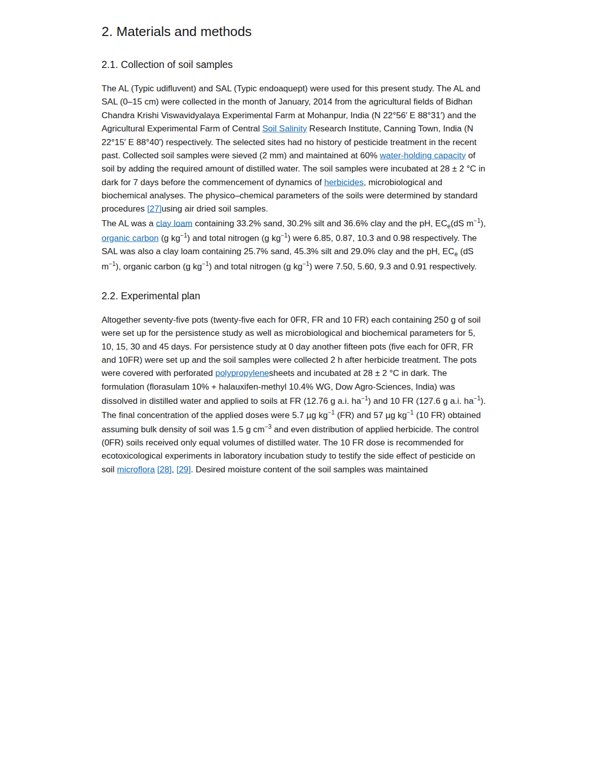2. Materials and methods
2.1. Collection of soil samples
The AL (Typic udifluvent) and SAL (Typic endoaquept) were used for this present study. The AL and SAL (0–15 cm) were collected in the month of January, 2014 from the agricultural fields of Bidhan Chandra Krishi Viswavidyalaya Experimental Farm at Mohanpur, India (N 22°56′ E 88°31′) and the Agricultural Experimental Farm of Central Soil Salinity Research Institute, Canning Town, India (N 22°15′ E 88°40′) respectively. The selected sites had no history of pesticide treatment in the recent past. Collected soil samples were sieved (2 mm) and maintained at 60% water-holding capacity of soil by adding the required amount of distilled water. The soil samples were incubated at 28 ± 2 °C in dark for 7 days before the commencement of dynamics of herbicides, microbiological and biochemical analyses. The physico–chemical parameters of the soils were determined by standard procedures [27] using air dried soil samples.
The AL was a clay loam containing 33.2% sand, 30.2% silt and 36.6% clay and the pH, ECe(dS m−1), organic carbon (g kg−1) and total nitrogen (g kg−1) were 6.85, 0.87, 10.3 and 0.98 respectively. The SAL was also a clay loam containing 25.7% sand, 45.3% silt and 29.0% clay and the pH, ECe (dS m−1), organic carbon (g kg−1) and total nitrogen (g kg−1) were 7.50, 5.60, 9.3 and 0.91 respectively.
2.2. Experimental plan
Altogether seventy-five pots (twenty-five each for 0FR, FR and 10 FR) each containing 250 g of soil were set up for the persistence study as well as microbiological and biochemical parameters for 5, 10, 15, 30 and 45 days. For persistence study at 0 day another fifteen pots (five each for 0FR, FR and 10FR) were set up and the soil samples were collected 2 h after herbicide treatment. The pots were covered with perforated polypropylenesheets and incubated at 28 ± 2 °C in dark. The formulation (florasulam 10% + halauxifen-methyl 10.4% WG, Dow Agro-Sciences, India) was dissolved in distilled water and applied to soils at FR (12.76 g a.i. ha−1) and 10 FR (127.6 g a.i. ha−1). The final concentration of the applied doses were 5.7 µg kg−1 (FR) and 57 µg kg−1 (10 FR) obtained assuming bulk density of soil was 1.5 g cm−3 and even distribution of applied herbicide. The control (0FR) soils received only equal volumes of distilled water. The 10 FR dose is recommended for ecotoxicological experiments in laboratory incubation study to testify the side effect of pesticide on soil microflora [28], [29]. Desired moisture content of the soil samples was maintained